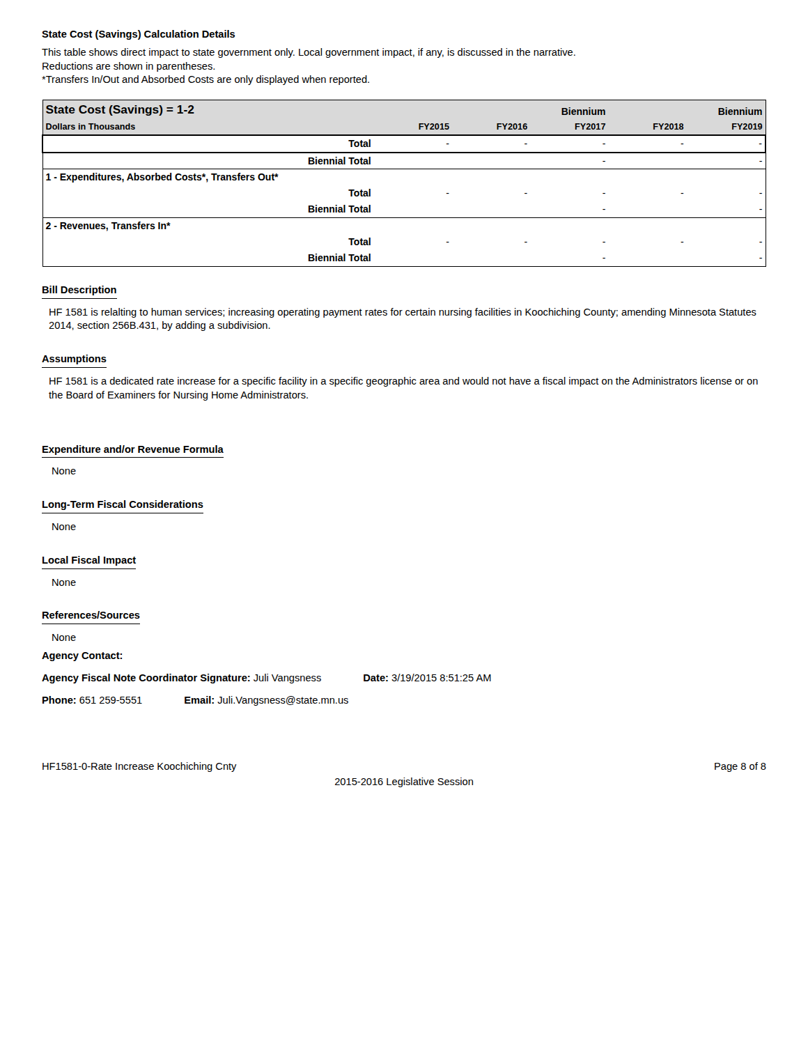State Cost (Savings) Calculation Details
This table shows direct impact to state government only. Local government impact, if any, is discussed in the narrative.
Reductions are shown in parentheses.
*Transfers In/Out and Absorbed Costs are only displayed when reported.
| State Cost (Savings) = 1-2 | | Biennium | Biennium |
| Dollars in Thousands | FY2015 | FY2016 | FY2017 | FY2018 | FY2019 |
| | Total | - | - | - | - | - |
| | Biennial Total | | | - | | - |
| 1 - Expenditures, Absorbed Costs*, Transfers Out* |
| | Total | - | - | - | - | - |
| | Biennial Total | | | - | | - |
| 2 - Revenues, Transfers In* |
| | Total | - | - | - | - | - |
| | Biennial Total | | | - | | - |
Bill Description
HF 1581 is relalting to human services; increasing operating payment rates for certain nursing facilities in Koochiching County; amending Minnesota Statutes 2014, section 256B.431, by adding a subdivision.
Assumptions
HF 1581 is a dedicated rate increase for a specific facility in a specific geographic area and would not have a fiscal impact on the Administrators license or on the Board of Examiners for Nursing Home Administrators.
Expenditure and/or Revenue Formula
None
Long-Term Fiscal Considerations
None
Local Fiscal Impact
None
References/Sources
None
Agency Contact:
Agency Fiscal Note Coordinator Signature: Juli Vangsness
Date: 3/19/2015 8:51:25 AM
Phone: 651 259-5551
Email: Juli.Vangsness@state.mn.us
HF1581-0-Rate Increase Koochiching Cnty Page 8 of 8
2015-2016 Legislative Session